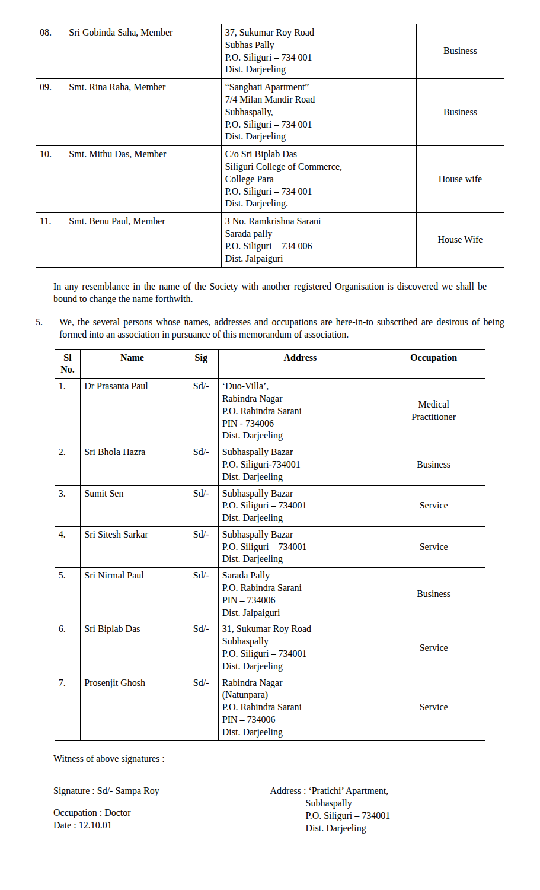| 08. | Sri Gobinda Saha, Member | 37, Sukumar Roy Road Subhas Pally P.O. Siliguri – 734 001 Dist. Darjeeling | Business |
| 09. | Smt. Rina Raha, Member | “Sanghati Apartment” 7/4 Milan Mandir Road Subhaspally, P.O. Siliguri – 734 001 Dist. Darjeeling | Business |
| 10. | Smt. Mithu Das, Member | C/o Sri Biplab Das Siliguri College of Commerce, College Para P.O. Siliguri – 734 001 Dist. Darjeeling. | House wife |
| 11. | Smt. Benu Paul, Member | 3 No. Ramkrishna Sarani Sarada pally P.O. Siliguri – 734 006 Dist. Jalpaiguri | House Wife |
In any resemblance in the name of the Society with another registered Organisation is discovered we shall be bound to change the name forthwith.
5.
We, the several persons whose names, addresses and occupations are here-in-to subscribed are desirous of being formed into an association in pursuance of this memorandum of association.
| Sl No. | Name | Sig | Address | Occupation |
| --- | --- | --- | --- | --- |
| 1. | Dr Prasanta Paul | Sd/- | ‘Duo-Villa’, Rabindra Nagar P.O. Rabindra Sarani PIN - 734006 Dist. Darjeeling | Medical Practitioner |
| 2. | Sri Bhola Hazra | Sd/- | Subhaspally Bazar P.O. Siliguri-734001 Dist. Darjeeling | Business |
| 3. | Sumit Sen | Sd/- | Subhaspally Bazar P.O. Siliguri – 734001 Dist. Darjeeling | Service |
| 4. | Sri Sitesh Sarkar | Sd/- | Subhaspally Bazar P.O. Siliguri – 734001 Dist. Darjeeling | Service |
| 5. | Sri Nirmal Paul | Sd/- | Sarada Pally P.O. Rabindra Sarani PIN – 734006 Dist. Jalpaiguri | Business |
| 6. | Sri Biplab Das | Sd/- | 31, Sukumar Roy Road Subhaspally P.O. Siliguri – 734001 Dist. Darjeeling | Service |
| 7. | Prosenjit Ghosh | Sd/- | Rabindra Nagar (Natunpara) P.O. Rabindra Sarani PIN – 734006 Dist. Darjeeling | Service |
Witness of above signatures :
Signature : Sd/- Sampa Roy
Occupation : Doctor
Date : 12.10.01
Address : ‘Pratichi’ Apartment,
Subhaspally
P.O. Siliguri – 734001
Dist. Darjeeling